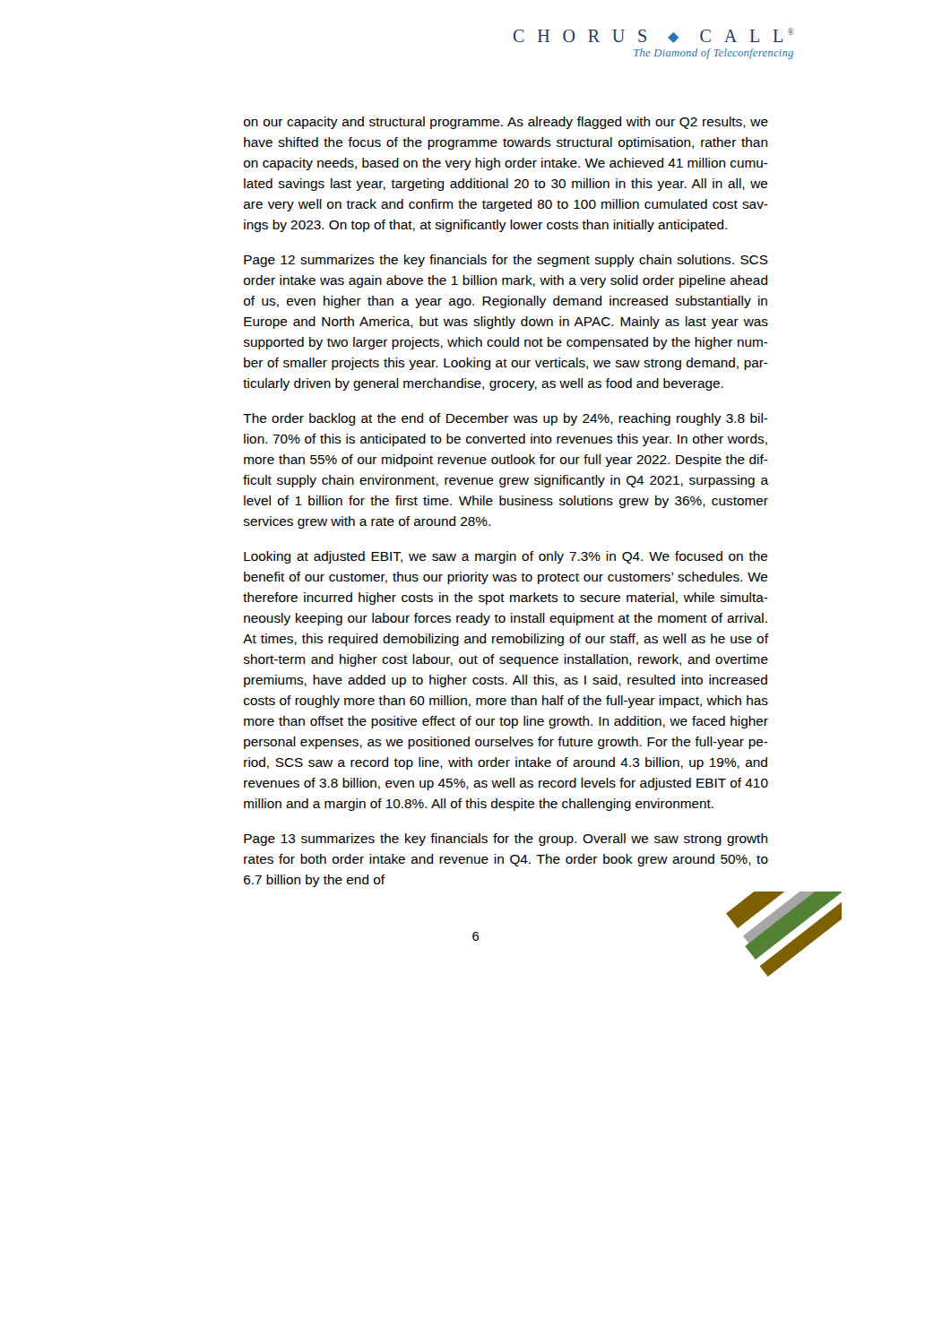C H O R U S ◆ C A L L®
The Diamond of Teleconferencing
on our capacity and structural programme. As already flagged with our Q2 results, we have shifted the focus of the programme towards structural optimisation, rather than on capacity needs, based on the very high order intake. We achieved 41 million cumulated savings last year, targeting additional 20 to 30 million in this year. All in all, we are very well on track and confirm the targeted 80 to 100 million cumulated cost savings by 2023. On top of that, at significantly lower costs than initially anticipated.
Page 12 summarizes the key financials for the segment supply chain solutions. SCS order intake was again above the 1 billion mark, with a very solid order pipeline ahead of us, even higher than a year ago. Regionally demand increased substantially in Europe and North America, but was slightly down in APAC. Mainly as last year was supported by two larger projects, which could not be compensated by the higher number of smaller projects this year. Looking at our verticals, we saw strong demand, particularly driven by general merchandise, grocery, as well as food and beverage.
The order backlog at the end of December was up by 24%, reaching roughly 3.8 billion. 70% of this is anticipated to be converted into revenues this year. In other words, more than 55% of our midpoint revenue outlook for our full year 2022. Despite the difficult supply chain environment, revenue grew significantly in Q4 2021, surpassing a level of 1 billion for the first time. While business solutions grew by 36%, customer services grew with a rate of around 28%.
Looking at adjusted EBIT, we saw a margin of only 7.3% in Q4. We focused on the benefit of our customer, thus our priority was to protect our customers’ schedules. We therefore incurred higher costs in the spot markets to secure material, while simultaneously keeping our labour forces ready to install equipment at the moment of arrival. At times, this required demobilizing and remobilizing of our staff, as well as he use of short-term and higher cost labour, out of sequence installation, rework, and overtime premiums, have added up to higher costs. All this, as I said, resulted into increased costs of roughly more than 60 million, more than half of the full-year impact, which has more than offset the positive effect of our top line growth. In addition, we faced higher personal expenses, as we positioned ourselves for future growth. For the full-year period, SCS saw a record top line, with order intake of around 4.3 billion, up 19%, and revenues of 3.8 billion, even up 45%, as well as record levels for adjusted EBIT of 410 million and a margin of 10.8%. All of this despite the challenging environment.
Page 13 summarizes the key financials for the group. Overall we saw strong growth rates for both order intake and revenue in Q4. The order book grew around 50%, to 6.7 billion by the end of
6